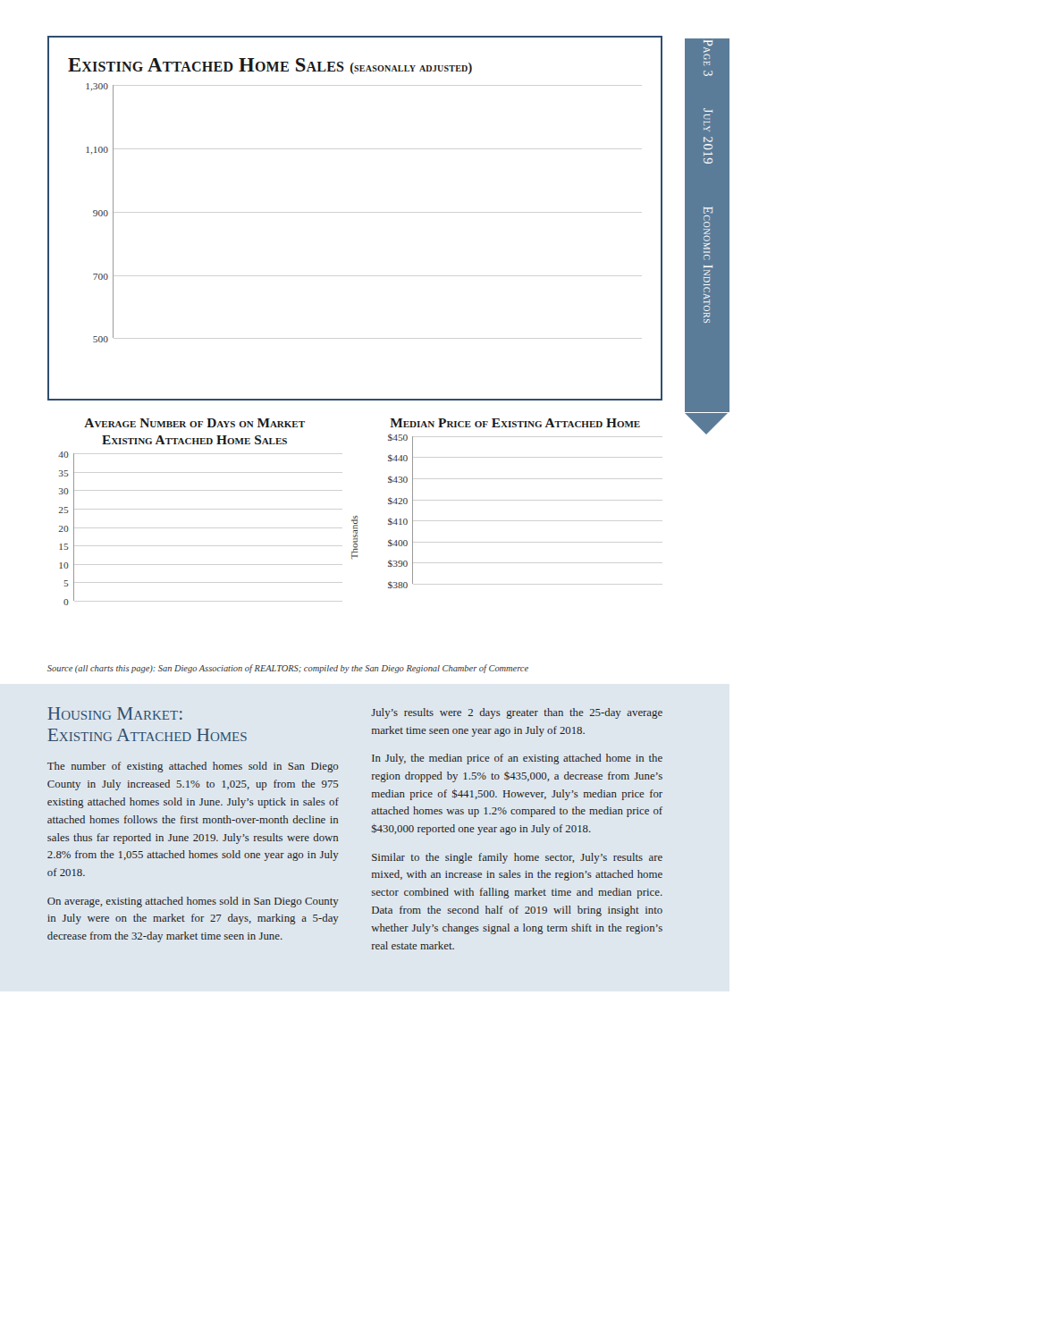Page 3
July 2019
Economic Indicators
Existing Attached Home Sales (seasonally adjusted)
1,300
1,100
900
700
500
Average Number of Days on Market
Existing Attached Home Sales
40
35
30
25
20
15
10
5
0
Median Price of Existing Attached Home
Thousands
$450
$440
$430
$420
$410
$400
$390
$380
Source (all charts this page): San Diego Association of REALTORS; compiled by the San Diego Regional Chamber of Commerce
Housing Market:
Existing Attached Homes
The number of existing attached homes sold in San Diego County in July increased 5.1% to 1,025, up from the 975 existing attached homes sold in June. July’s uptick in sales of attached homes follows the first month-over-month decline in sales thus far reported in June 2019. July’s results were down 2.8% from the 1,055 attached homes sold one year ago in July of 2018.
On average, existing attached homes sold in San Diego County in July were on the market for 27 days, marking a 5-day decrease from the 32-day market time seen in June.
July’s results were 2 days greater than the 25-day average market time seen one year ago in July of 2018.
In July, the median price of an existing attached home in the region dropped by 1.5% to $435,000, a decrease from June’s median price of $441,500. However, July’s median price for attached homes was up 1.2% compared to the median price of $430,000 reported one year ago in July of 2018.
Similar to the single family home sector, July’s results are mixed, with an increase in sales in the region’s attached home sector combined with falling market time and median price. Data from the second half of 2019 will bring insight into whether July’s changes signal a long term shift in the region’s real estate market.